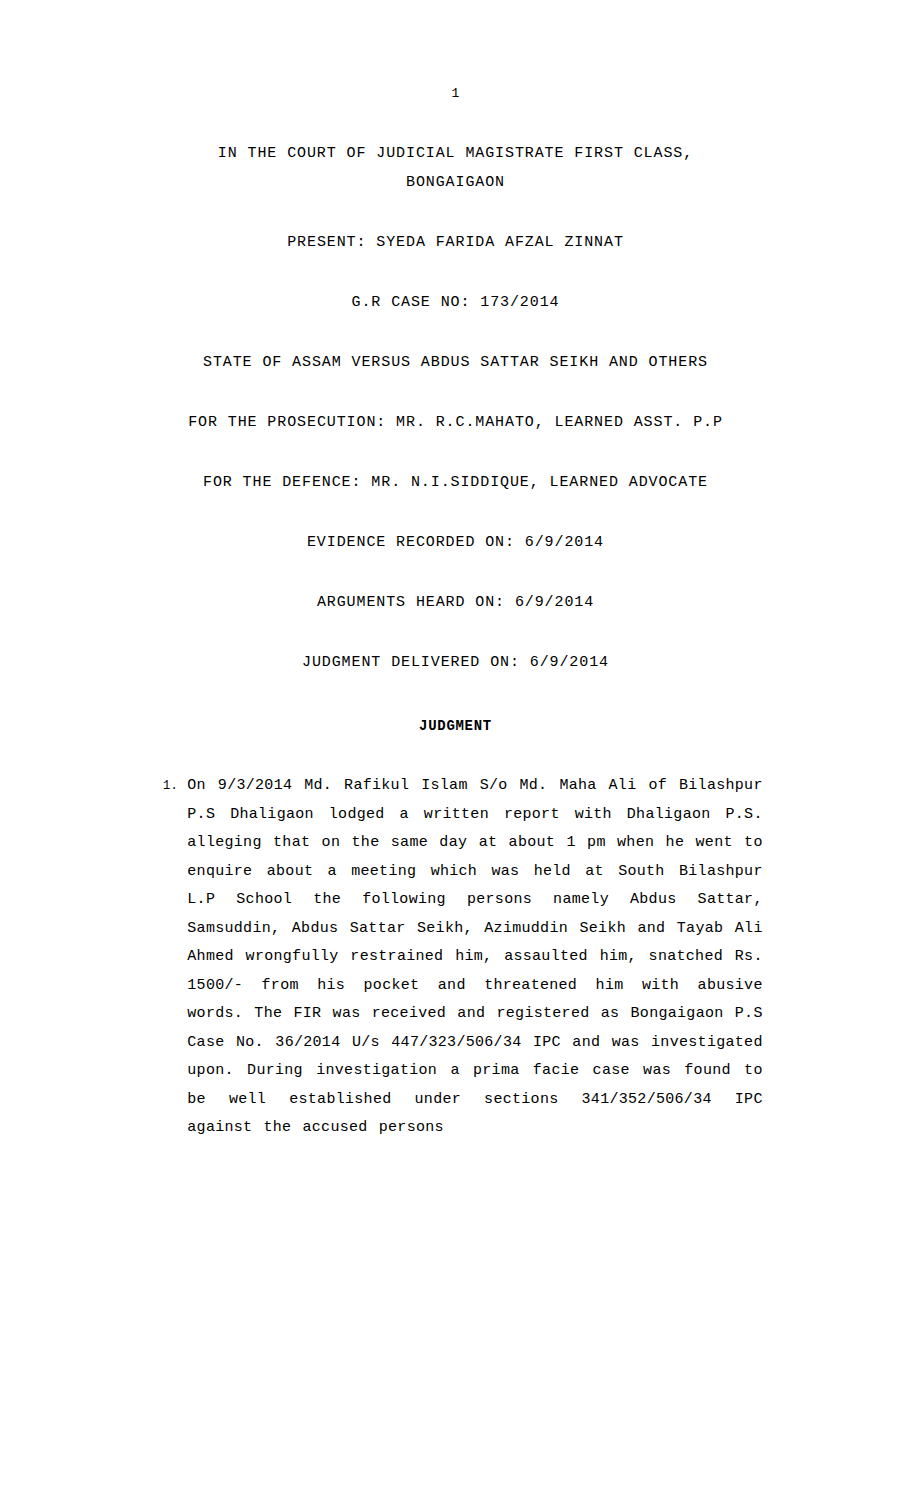1
IN THE COURT OF JUDICIAL MAGISTRATE FIRST CLASS, BONGAIGAON
PRESENT: SYEDA FARIDA AFZAL ZINNAT
G.R CASE NO: 173/2014
STATE OF ASSAM VERSUS ABDUS SATTAR SEIKH AND OTHERS
FOR THE PROSECUTION: MR. R.C.MAHATO, LEARNED ASST. P.P
FOR THE DEFENCE: MR. N.I.SIDDIQUE, LEARNED ADVOCATE
EVIDENCE RECORDED ON: 6/9/2014
ARGUMENTS HEARD ON: 6/9/2014
JUDGMENT DELIVERED ON: 6/9/2014
JUDGMENT
On 9/3/2014 Md. Rafikul Islam S/o Md. Maha Ali of Bilashpur P.S Dhaligaon lodged a written report with Dhaligaon P.S. alleging that on the same day at about 1 pm when he went to enquire about a meeting which was held at South Bilashpur L.P School the following persons namely Abdus Sattar, Samsuddin, Abdus Sattar Seikh, Azimuddin Seikh and Tayab Ali Ahmed wrongfully restrained him, assaulted him, snatched Rs. 1500/- from his pocket and threatened him with abusive words. The FIR was received and registered as Bongaigaon P.S Case No. 36/2014 U/s 447/323/506/34 IPC and was investigated upon. During investigation a prima facie case was found to be well established under sections 341/352/506/34 IPC against the accused persons